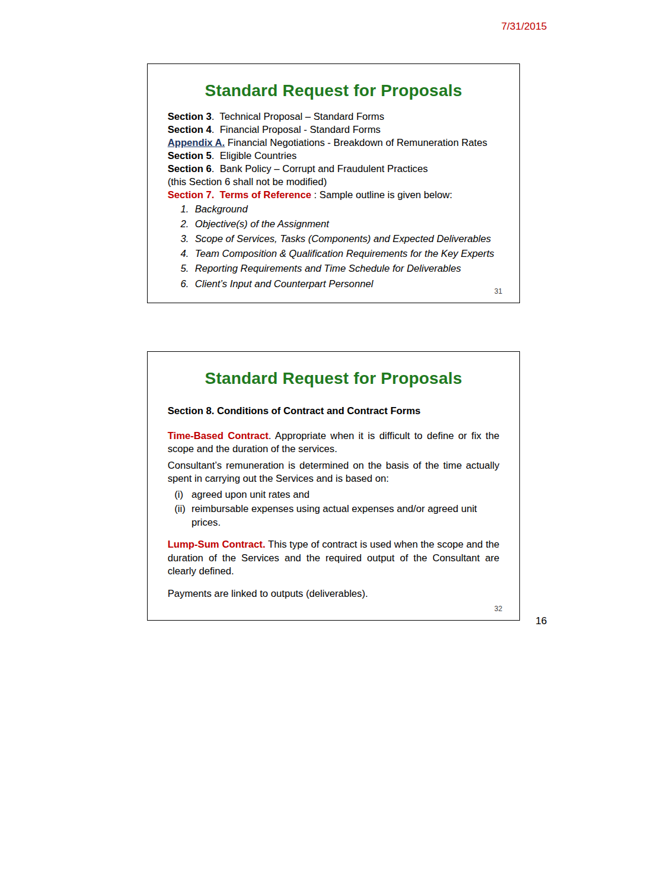7/31/2015
Standard Request for Proposals
Section 3. Technical Proposal – Standard Forms
Section 4. Financial Proposal - Standard Forms
Appendix A. Financial Negotiations - Breakdown of Remuneration Rates
Section 5. Eligible Countries
Section 6. Bank Policy – Corrupt and Fraudulent Practices
(this Section 6 shall not be modified)
Section 7. Terms of Reference : Sample outline is given below:
Background
Objective(s) of the Assignment
Scope of Services, Tasks (Components) and Expected Deliverables
Team Composition & Qualification Requirements for the Key Experts
Reporting Requirements and Time Schedule for Deliverables
Client’s Input and Counterpart Personnel
31
Standard Request for Proposals
Section 8. Conditions of Contract and Contract Forms
Time-Based Contract. Appropriate when it is difficult to define or fix the scope and the duration of the services.
Consultant’s remuneration is determined on the basis of the time actually spent in carrying out the Services and is based on:
(i) agreed upon unit rates and
(ii) reimbursable expenses using actual expenses and/or agreed unit prices.
Lump-Sum Contract. This type of contract is used when the scope and the duration of the Services and the required output of the Consultant are clearly defined.
Payments are linked to outputs (deliverables).
32
16